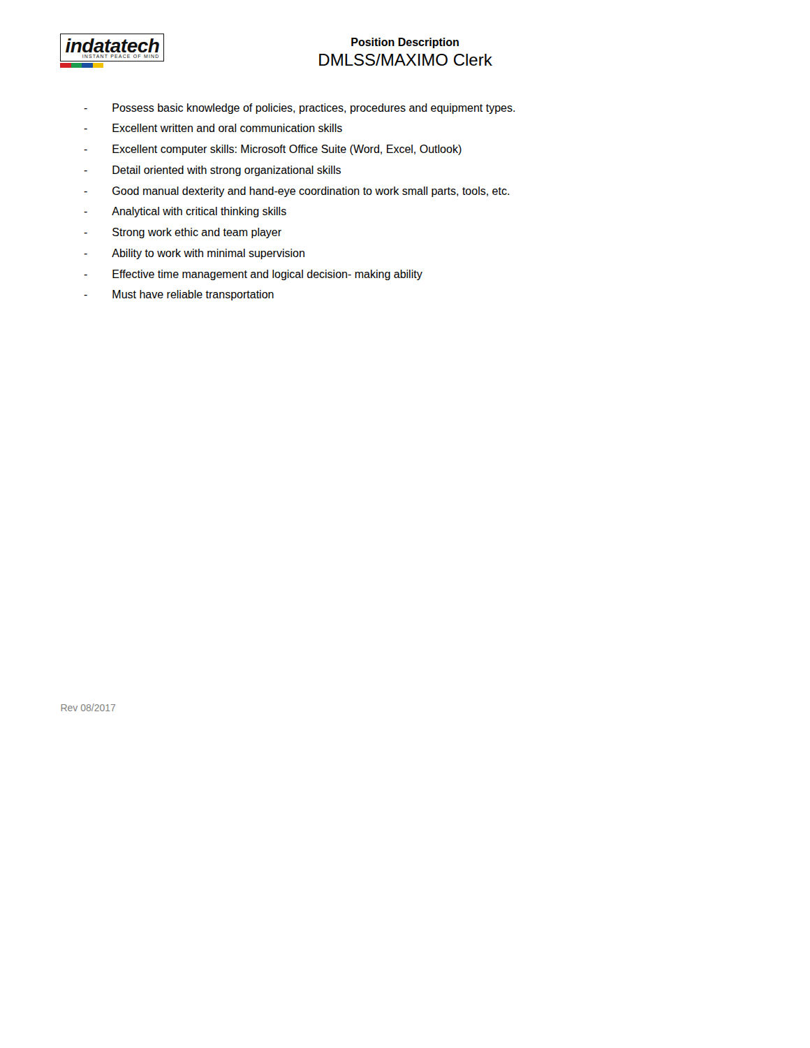indatatech INSTANT PEACE OF MIND
Position Description
DMLSS/MAXIMO Clerk
Possess basic knowledge of policies, practices, procedures and equipment types.
Excellent written and oral communication skills
Excellent computer skills: Microsoft Office Suite (Word, Excel, Outlook)
Detail oriented with strong organizational skills
Good manual dexterity and hand-eye coordination to work small parts, tools, etc.
Analytical with critical thinking skills
Strong work ethic and team player
Ability to work with minimal supervision
Effective time management and logical decision- making ability
Must have reliable transportation
Rev 08/2017